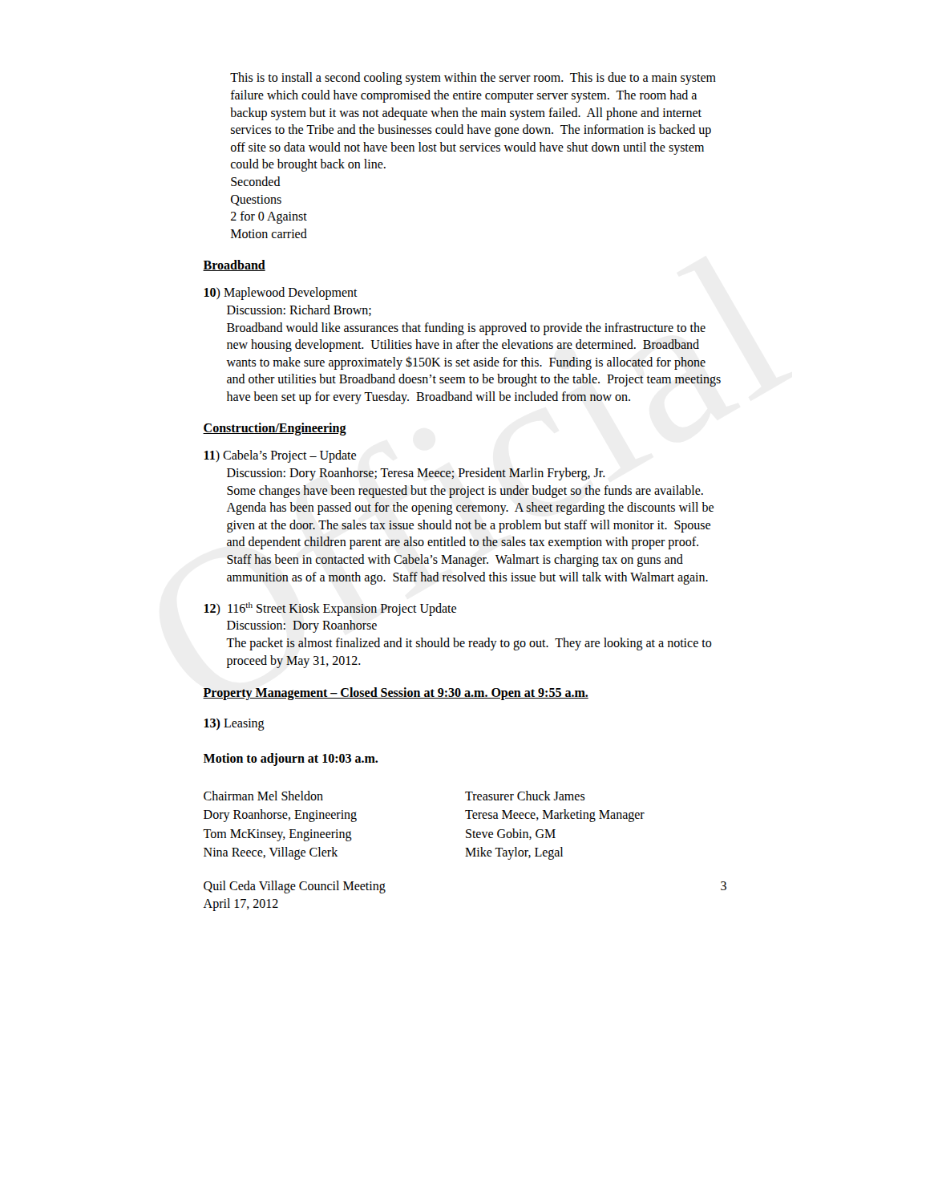Official
This is to install a second cooling system within the server room. This is due to a main system failure which could have compromised the entire computer server system. The room had a backup system but it was not adequate when the main system failed. All phone and internet services to the Tribe and the businesses could have gone down. The information is backed up off site so data would not have been lost but services would have shut down until the system could be brought back on line.
Seconded
Questions
2 for 0 Against
Motion carried
Broadband
10) Maplewood Development
Discussion: Richard Brown;
Broadband would like assurances that funding is approved to provide the infrastructure to the new housing development. Utilities have in after the elevations are determined. Broadband wants to make sure approximately $150K is set aside for this. Funding is allocated for phone and other utilities but Broadband doesn’t seem to be brought to the table. Project team meetings have been set up for every Tuesday. Broadband will be included from now on.
Construction/Engineering
11) Cabela’s Project – Update
Discussion: Dory Roanhorse; Teresa Meece; President Marlin Fryberg, Jr.
Some changes have been requested but the project is under budget so the funds are available.
Agenda has been passed out for the opening ceremony. A sheet regarding the discounts will be given at the door. The sales tax issue should not be a problem but staff will monitor it. Spouse and dependent children parent are also entitled to the sales tax exemption with proper proof. Staff has been in contacted with Cabela’s Manager. Walmart is charging tax on guns and ammunition as of a month ago. Staff had resolved this issue but will talk with Walmart again.
12) 116th Street Kiosk Expansion Project Update
Discussion: Dory Roanhorse
The packet is almost finalized and it should be ready to go out. They are looking at a notice to proceed by May 31, 2012.
Property Management – Closed Session at 9:30 a.m. Open at 9:55 a.m.
13) Leasing
Motion to adjourn at 10:03 a.m.
| Chairman Mel Sheldon | Treasurer Chuck James |
| Dory Roanhorse, Engineering | Teresa Meece, Marketing Manager |
| Tom McKinsey, Engineering | Steve Gobin, GM |
| Nina Reece, Village Clerk | Mike Taylor, Legal |
Quil Ceda Village Council Meeting
April 17, 2012
3